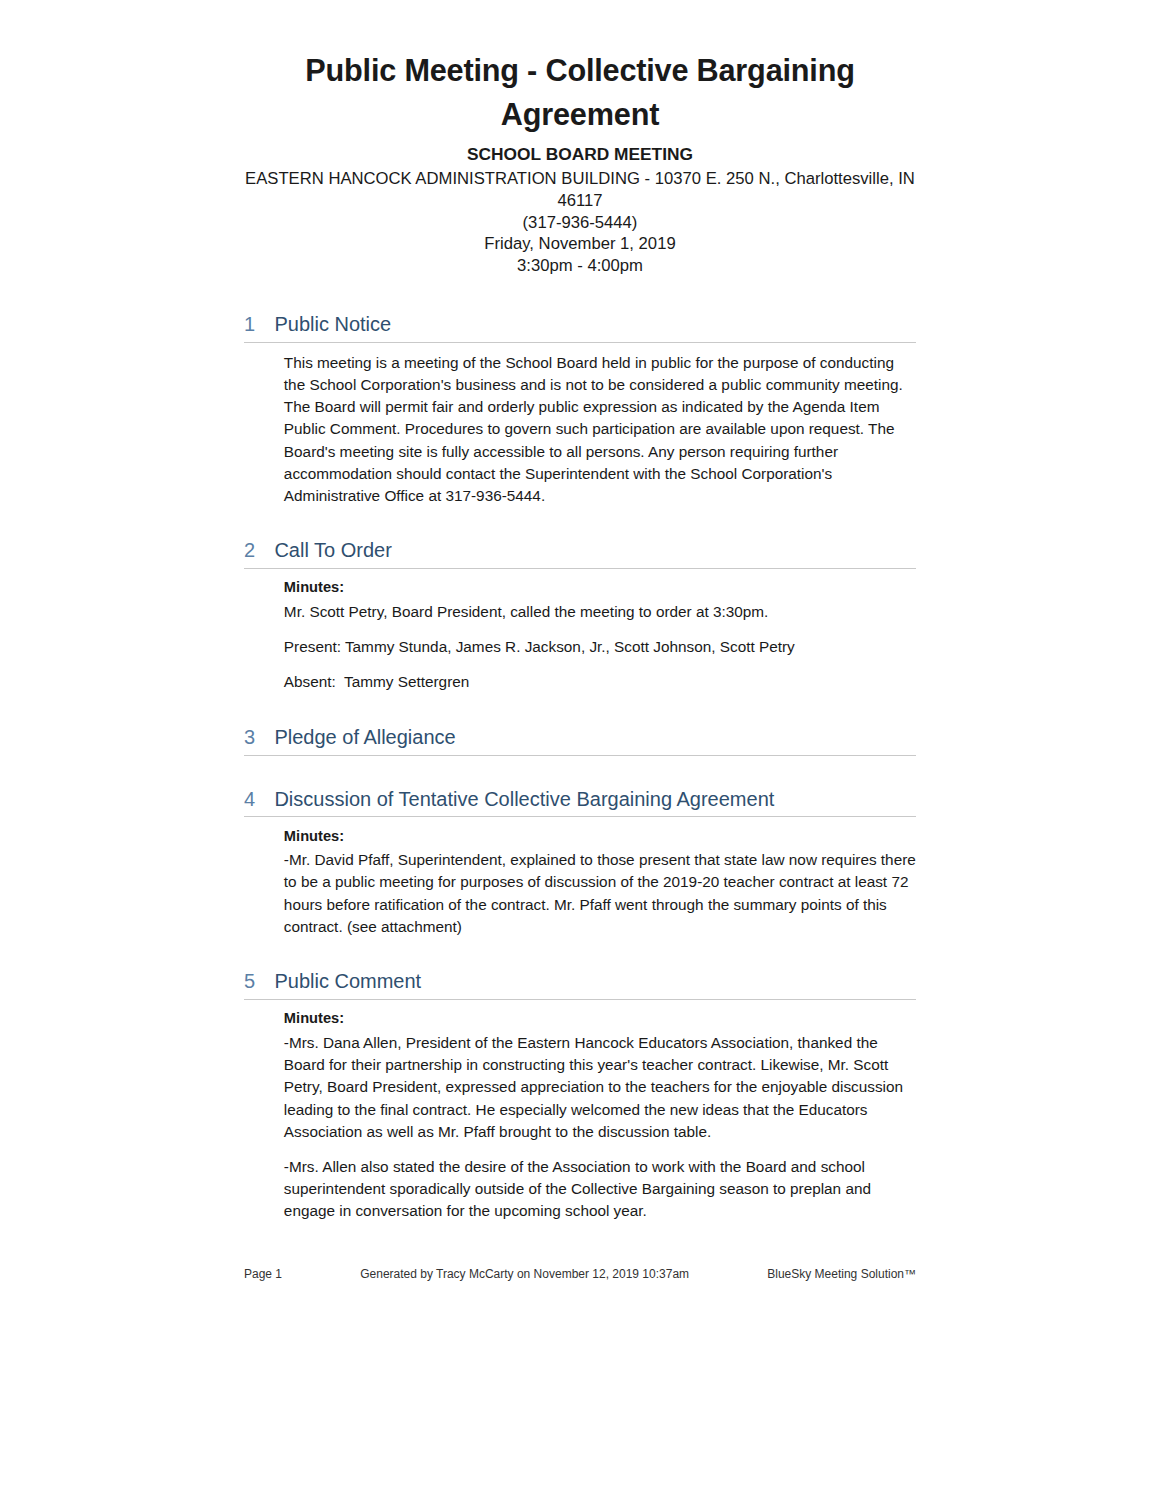Public Meeting - Collective Bargaining Agreement
SCHOOL BOARD MEETING
EASTERN HANCOCK ADMINISTRATION BUILDING - 10370 E. 250 N., Charlottesville, IN 46117
(317-936-5444)
Friday, November 1, 2019
3:30pm - 4:00pm
1
Public Notice
This meeting is a meeting of the School Board held in public for the purpose of conducting the School Corporation's business and is not to be considered a public community meeting. The Board will permit fair and orderly public expression as indicated by the Agenda Item Public Comment. Procedures to govern such participation are available upon request. The Board's meeting site is fully accessible to all persons. Any person requiring further accommodation should contact the Superintendent with the School Corporation's Administrative Office at 317-936-5444.
2
Call To Order
Minutes:
Mr. Scott Petry, Board President, called the meeting to order at 3:30pm.
Present: Tammy Stunda, James R. Jackson, Jr., Scott Johnson, Scott Petry
Absent: Tammy Settergren
3
Pledge of Allegiance
4
Discussion of Tentative Collective Bargaining Agreement
Minutes:
-Mr. David Pfaff, Superintendent, explained to those present that state law now requires there to be a public meeting for purposes of discussion of the 2019-20 teacher contract at least 72 hours before ratification of the contract. Mr. Pfaff went through the summary points of this contract. (see attachment)
5
Public Comment
Minutes:
-Mrs. Dana Allen, President of the Eastern Hancock Educators Association, thanked the Board for their partnership in constructing this year's teacher contract. Likewise, Mr. Scott Petry, Board President, expressed appreciation to the teachers for the enjoyable discussion leading to the final contract. He especially welcomed the new ideas that the Educators Association as well as Mr. Pfaff brought to the discussion table.
-Mrs. Allen also stated the desire of the Association to work with the Board and school superintendent sporadically outside of the Collective Bargaining season to preplan and engage in conversation for the upcoming school year.
Page 1 Generated by Tracy McCarty on November 12, 2019 10:37am BlueSky Meeting Solution™